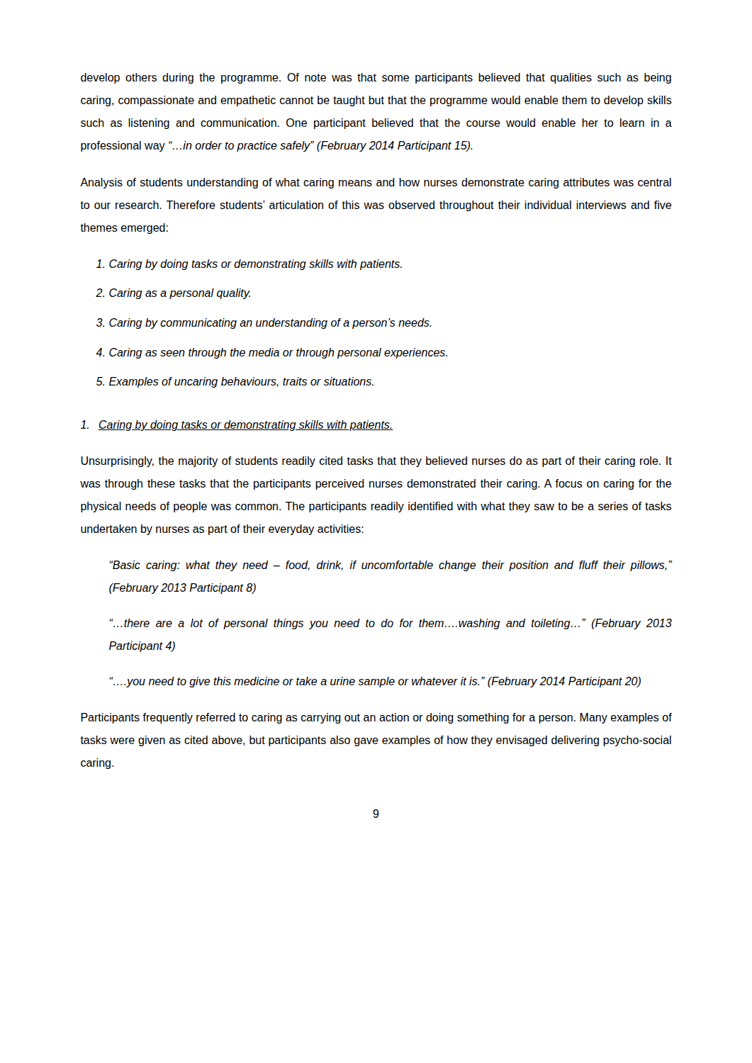develop others during the programme. Of note was that some participants believed that qualities such as being caring, compassionate and empathetic cannot be taught but that the programme would enable them to develop skills such as listening and communication. One participant believed that the course would enable her to learn in a professional way “…in order to practice safely” (February 2014 Participant 15).
Analysis of students understanding of what caring means and how nurses demonstrate caring attributes was central to our research. Therefore students’ articulation of this was observed throughout their individual interviews and five themes emerged:
Caring by doing tasks or demonstrating skills with patients.
Caring as a personal quality.
Caring by communicating an understanding of a person’s needs.
Caring as seen through the media or through personal experiences.
Examples of uncaring behaviours, traits or situations.
1. Caring by doing tasks or demonstrating skills with patients.
Unsurprisingly, the majority of students readily cited tasks that they believed nurses do as part of their caring role. It was through these tasks that the participants perceived nurses demonstrated their caring. A focus on caring for the physical needs of people was common. The participants readily identified with what they saw to be a series of tasks undertaken by nurses as part of their everyday activities:
“Basic caring: what they need – food, drink, if uncomfortable change their position and fluff their pillows,” (February 2013 Participant 8)
“…there are a lot of personal things you need to do for them….washing and toileting…” (February 2013 Participant 4)
“….you need to give this medicine or take a urine sample or whatever it is.” (February 2014 Participant 20)
Participants frequently referred to caring as carrying out an action or doing something for a person. Many examples of tasks were given as cited above, but participants also gave examples of how they envisaged delivering psycho-social caring.
9